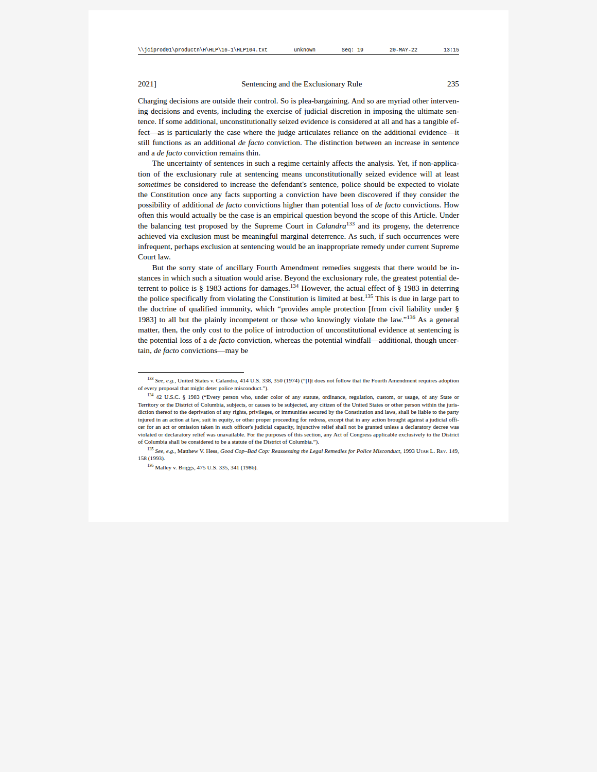\\jciprod01\productn\H\HLP\16-1\HLP104.txt unknown Seq: 19 20-MAY-22 13:15
2021] Sentencing and the Exclusionary Rule 235
Charging decisions are outside their control. So is plea-bargaining. And so are myriad other intervening decisions and events, including the exercise of judicial discretion in imposing the ultimate sentence. If some additional, unconstitutionally seized evidence is considered at all and has a tangible effect—as is particularly the case where the judge articulates reliance on the additional evidence—it still functions as an additional de facto conviction. The distinction between an increase in sentence and a de facto conviction remains thin.
The uncertainty of sentences in such a regime certainly affects the analysis. Yet, if non-application of the exclusionary rule at sentencing means unconstitutionally seized evidence will at least sometimes be considered to increase the defendant's sentence, police should be expected to violate the Constitution once any facts supporting a conviction have been discovered if they consider the possibility of additional de facto convictions higher than potential loss of de facto convictions. How often this would actually be the case is an empirical question beyond the scope of this Article. Under the balancing test proposed by the Supreme Court in Calandra133 and its progeny, the deterrence achieved via exclusion must be meaningful marginal deterrence. As such, if such occurrences were infrequent, perhaps exclusion at sentencing would be an inappropriate remedy under current Supreme Court law.
But the sorry state of ancillary Fourth Amendment remedies suggests that there would be instances in which such a situation would arise. Beyond the exclusionary rule, the greatest potential deterrent to police is § 1983 actions for damages.134 However, the actual effect of § 1983 in deterring the police specifically from violating the Constitution is limited at best.135 This is due in large part to the doctrine of qualified immunity, which “provides ample protection [from civil liability under § 1983] to all but the plainly incompetent or those who knowingly violate the law.”136 As a general matter, then, the only cost to the police of introduction of unconstitutional evidence at sentencing is the potential loss of a de facto conviction, whereas the potential windfall—additional, though uncertain, de facto convictions—may be
133 See, e.g., United States v. Calandra, 414 U.S. 338, 350 (1974) (“[I]t does not follow that the Fourth Amendment requires adoption of every proposal that might deter police misconduct.”).
134 42 U.S.C. § 1983 (“Every person who, under color of any statute, ordinance, regulation, custom, or usage, of any State or Territory or the District of Columbia, subjects, or causes to be subjected, any citizen of the United States or other person within the jurisdiction thereof to the deprivation of any rights, privileges, or immunities secured by the Constitution and laws, shall be liable to the party injured in an action at law, suit in equity, or other proper proceeding for redress, except that in any action brought against a judicial officer for an act or omission taken in such officer's judicial capacity, injunctive relief shall not be granted unless a declaratory decree was violated or declaratory relief was unavailable. For the purposes of this section, any Act of Congress applicable exclusively to the District of Columbia shall be considered to be a statute of the District of Columbia.”).
135 See, e.g., Matthew V. Hess, Good Cop–Bad Cop: Reassessing the Legal Remedies for Police Misconduct, 1993 Utah L. Rev. 149, 158 (1993).
136 Malley v. Briggs, 475 U.S. 335, 341 (1986).